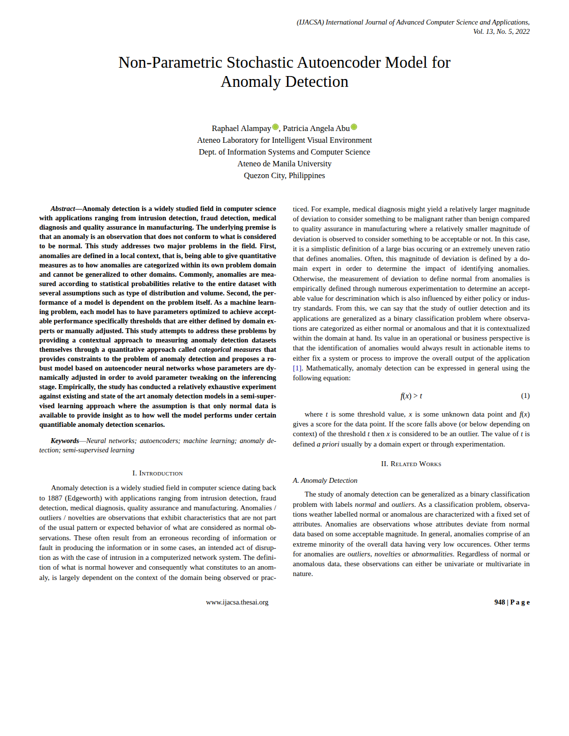(IJACSA) International Journal of Advanced Computer Science and Applications,
Vol. 13, No. 5, 2022
Non-Parametric Stochastic Autoencoder Model for
Anomaly Detection
Raphael Alampay , Patricia Angela Abu
Ateneo Laboratory for Intelligent Visual Environment
Dept. of Information Systems and Computer Science
Ateneo de Manila University
Quezon City, Philippines
Abstract—Anomaly detection is a widely studied field in computer science with applications ranging from intrusion detection, fraud detection, medical diagnosis and quality assurance in manufacturing. The underlying premise is that an anomaly is an observation that does not conform to what is considered to be normal. This study addresses two major problems in the field. First, anomalies are defined in a local context, that is, being able to give quantitative measures as to how anomalies are categorized within its own problem domain and cannot be generalized to other domains. Commonly, anomalies are measured according to statistical probabilities relative to the entire dataset with several assumptions such as type of distribution and volume. Second, the performance of a model is dependent on the problem itself. As a machine learning problem, each model has to have parameters optimized to achieve acceptable performance specifically thresholds that are either defined by domain experts or manually adjusted. This study attempts to address these problems by providing a contextual approach to measuring anomaly detection datasets themselves through a quantitative approach called categorical measures that provides constraints to the problem of anomaly detection and proposes a robust model based on autoencoder neural networks whose parameters are dynamically adjusted in order to avoid parameter tweaking on the inferencing stage. Empirically, the study has conducted a relatively exhaustive experiment against existing and state of the art anomaly detection models in a semi-supervised learning approach where the assumption is that only normal data is available to provide insight as to how well the model performs under certain quantifiable anomaly detection scenarios.
Keywords—Neural networks; autoencoders; machine learning; anomaly detection; semi-supervised learning
I. Introduction
Anomaly detection is a widely studied field in computer science dating back to 1887 (Edgeworth) with applications ranging from intrusion detection, fraud detection, medical diagnosis, quality assurance and manufacturing. Anomalies / outliers / novelties are observations that exhibit characteristics that are not part of the usual pattern or expected behavior of what are considered as normal observations. These often result from an erroneous recording of information or fault in producing the information or in some cases, an intended act of disruption as with the case of intrusion in a computerized network system. The definition of what is normal however and consequently what constitutes to an anomaly, is largely dependent on the context of the domain being observed or practiced. For example, medical diagnosis might yield a relatively larger magnitude of deviation to consider something to be malignant rather than benign compared to quality assurance in manufacturing where a relatively smaller magnitude of deviation is observed to consider something to be acceptable or not. In this case, it is a simplistic definition of a large bias occuring or an extremely uneven ratio that defines anomalies. Often, this magnitude of deviation is defined by a domain expert in order to determine the impact of identifying anomalies. Otherwise, the measurement of deviation to define normal from anomalies is empirically defined through numerous experimentation to determine an acceptable value for descrimination which is also influenced by either policy or industry standards. From this, we can say that the study of outlier detection and its applications are generalized as a binary classification problem where observations are categorized as either normal or anomalous and that it is contextualized within the domain at hand. Its value in an operational or business perspective is that the identification of anomalies would always result in actionable items to either fix a system or process to improve the overall output of the application [1]. Mathematically, anomaly detection can be expressed in general using the following equation:
f(x) > t (1)
where t is some threshold value, x is some unknown data point and f(x) gives a score for the data point. If the score falls above (or below depending on context) of the threshold t then x is considered to be an outlier. The value of t is defined a priori usually by a domain expert or through experimentation.
II. Related Works
A. Anomaly Detection
The study of anomaly detection can be generalized as a binary classification problem with labels normal and outliers. As a classification problem, observations weather labelled normal or anomalous are characterized with a fixed set of attributes. Anomalies are observations whose attributes deviate from normal data based on some acceptable magnitude. In general, anomalies comprise of an extreme minority of the overall data having very low occurences. Other terms for anomalies are outliers, novelties or abnormalities. Regardless of normal or anomalous data, these observations can either be univariate or multivariate in nature.
www.ijacsa.thesai.org 948 | P a g e